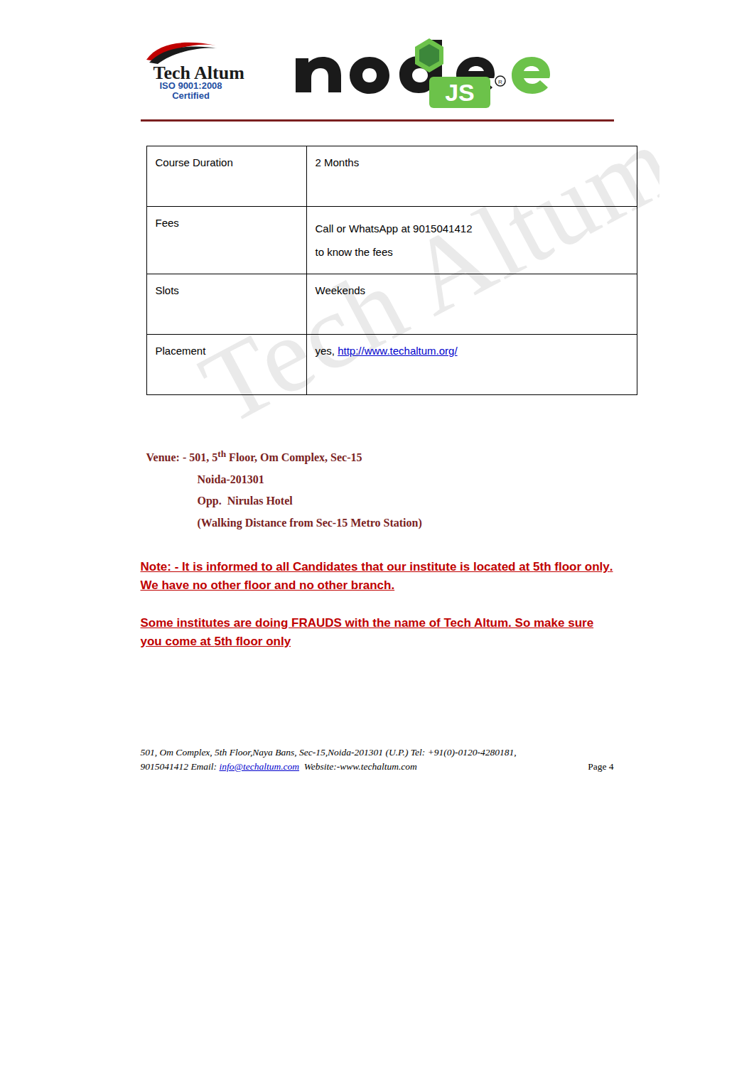Tech Altum
Tech Altum
ISO 9001:2008
Certified
JS R
| Course Duration | 2 Months |
| Fees | Call or WhatsApp at 9015041412 to know the fees |
| Slots | Weekends |
| Placement | yes, http://www.techaltum.org/ |
Venue: - 501, 5th Floor, Om Complex, Sec-15
Noida-201301
Opp. Nirulas Hotel
(Walking Distance from Sec-15 Metro Station)
Note: - It is informed to all Candidates that our institute is located at 5th floor only. We have no other floor and no other branch.
Some institutes are doing FRAUDS with the name of Tech Altum. So make sure you come at 5th floor only
501, Om Complex, 5th Floor,Naya Bans, Sec-15,Noida-201301 (U.P.) Tel: +91(0)-0120-4280181,
9015041412 Email: info@techaltum.com Website:-www.techaltum.com
Page 4